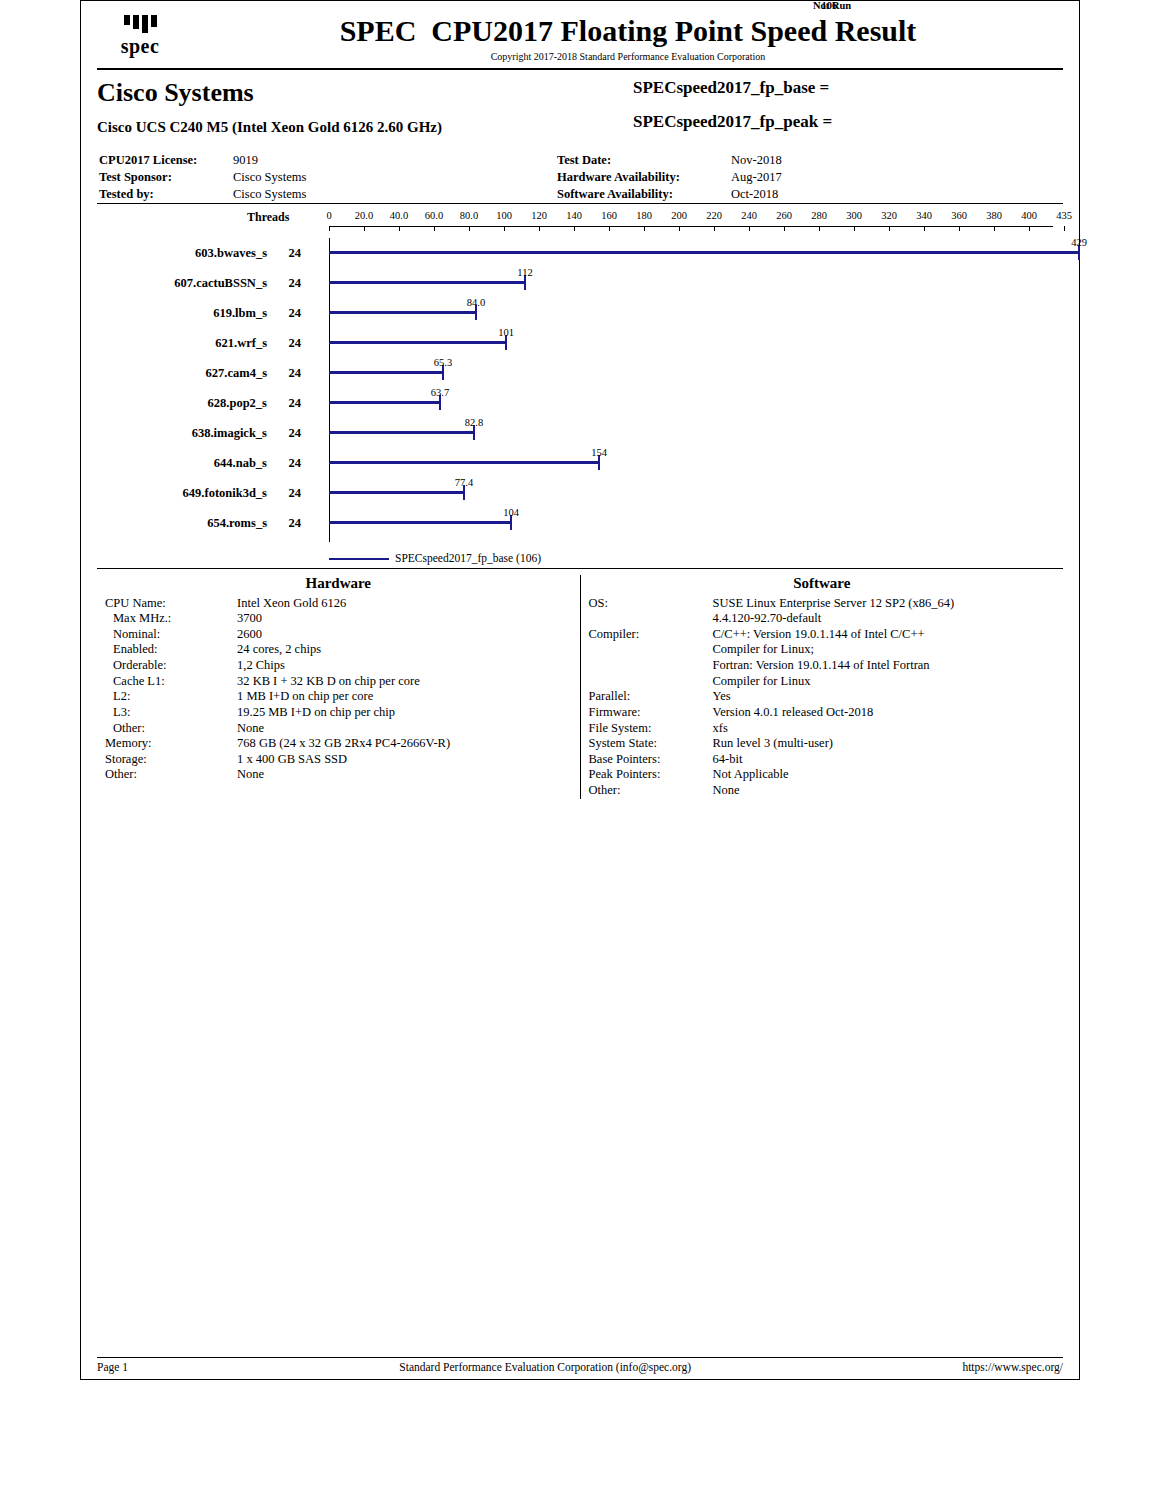spec
SPEC CPU2017 Floating Point Speed Result
Copyright 2017-2018 Standard Performance Evaluation Corporation
Cisco Systems
Cisco UCS C240 M5 (Intel Xeon Gold 6126 2.60 GHz)
SPECspeed2017_fp_base =106
SPECspeed2017_fp_peak =Not Run
| CPU2017 License: | 9019 | Test Date: | Nov-2018 |
| Test Sponsor: | Cisco Systems | Hardware Availability: | Aug-2017 |
| Tested by: | Cisco Systems | Software Availability: | Oct-2018 |
Threads
0 20.0 40.0 60.0 80.0 100 120 140 160 180 200 220 240 260 280 300 320 340 360 380 400 435
603.bwaves_s
24
429
607.cactuBSSN_s
24
112
619.lbm_s
24
84.0
621.wrf_s
24
101
627.cam4_s
24
65.3
628.pop2_s
24
63.7
638.imagick_s
24
82.8
644.nab_s
24
154
649.fotonik3d_s
24
77.4
654.roms_s
24
104
SPECspeed2017_fp_base (106)
Hardware
| CPU Name: | Intel Xeon Gold 6126 |
| Max MHz.: | 3700 |
| Nominal: | 2600 |
| Enabled: | 24 cores, 2 chips |
| Orderable: | 1,2 Chips |
| Cache L1: | 32 KB I + 32 KB D on chip per core |
| L2: | 1 MB I+D on chip per core |
| L3: | 19.25 MB I+D on chip per chip |
| Other: | None |
| Memory: | 768 GB (24 x 32 GB 2Rx4 PC4-2666V-R) |
| Storage: | 1 x 400 GB SAS SSD |
| Other: | None |
Software
| OS: | SUSE Linux Enterprise Server 12 SP2 (x86_64) 4.4.120-92.70-default |
| Compiler: | C/C++: Version 19.0.1.144 of Intel C/C++ Compiler for Linux; Fortran: Version 19.0.1.144 of Intel Fortran Compiler for Linux |
| Parallel: | Yes |
| Firmware: | Version 4.0.1 released Oct-2018 |
| File System: | xfs |
| System State: | Run level 3 (multi-user) |
| Base Pointers: | 64-bit |
| Peak Pointers: | Not Applicable |
| Other: | None |
Page 1
Standard Performance Evaluation Corporation (info@spec.org)
https://www.spec.org/